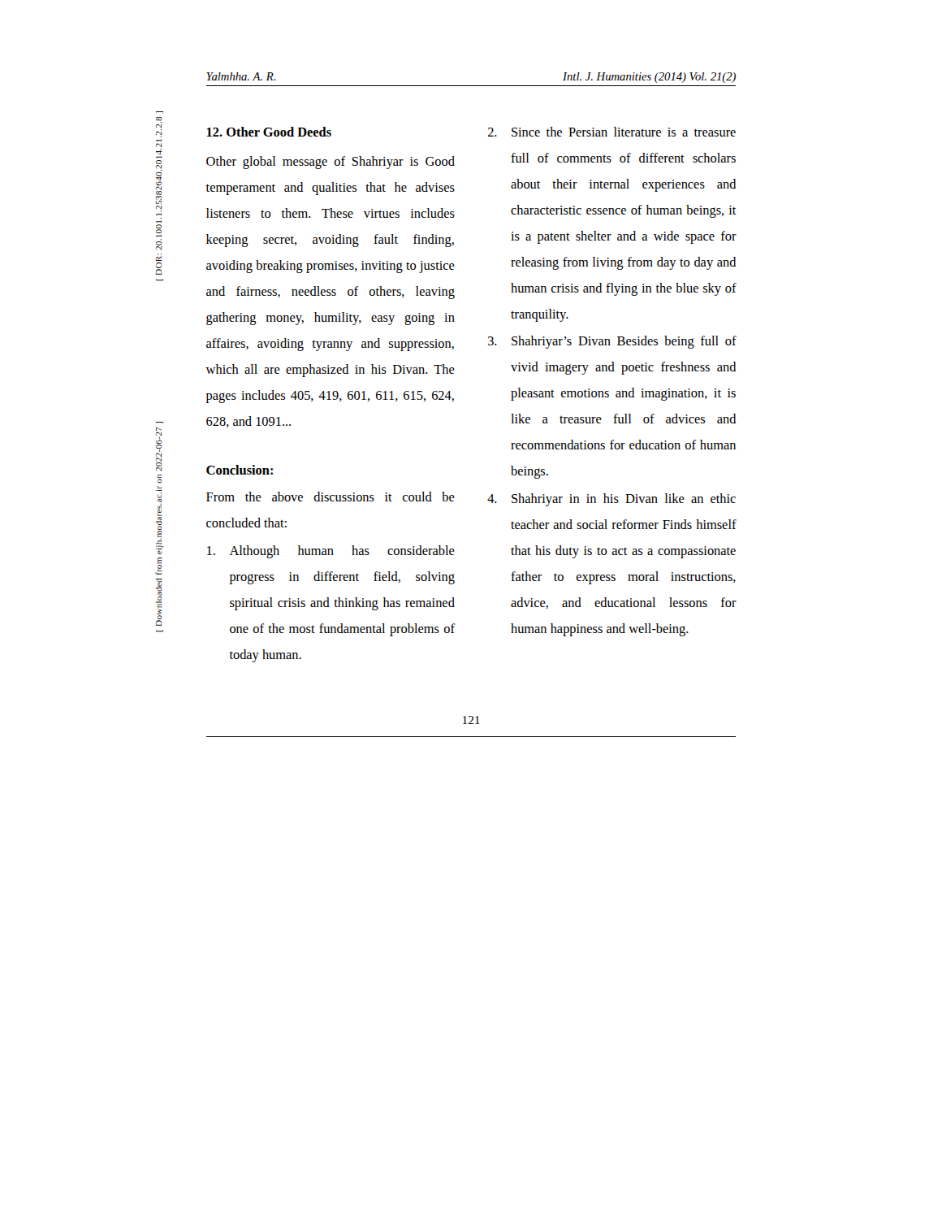[ DOR: 20.1001.1.25382640.2014.21.2.2.8 ]
[ Downloaded from eijh.modares.ac.ir on 2022-06-27 ]
Yalmhha. A. R. Intl. J. Humanities (2014) Vol. 21(2)
12. Other Good Deeds
Other global message of Shahriyar is Good temperament and qualities that he advises listeners to them. These virtues includes keeping secret, avoiding fault finding, avoiding breaking promises, inviting to justice and fairness, needless of others, leaving gathering money, humility, easy going in affaires, avoiding tyranny and suppression, which all are emphasized in his Divan. The pages includes 405, 419, 601, 611, 615, 624, 628, and 1091...
Conclusion:
From the above discussions it could be concluded that:
Although human has considerable progress in different field, solving spiritual crisis and thinking has remained one of the most fundamental problems of today human.
Since the Persian literature is a treasure full of comments of different scholars about their internal experiences and characteristic essence of human beings, it is a patent shelter and a wide space for releasing from living from day to day and human crisis and flying in the blue sky of tranquility.
Shahriyar’s Divan Besides being full of vivid imagery and poetic freshness and pleasant emotions and imagination, it is like a treasure full of advices and recommendations for education of human beings.
Shahriyar in in his Divan like an ethic teacher and social reformer Finds himself that his duty is to act as a compassionate father to express moral instructions, advice, and educational lessons for human happiness and well-being.
121